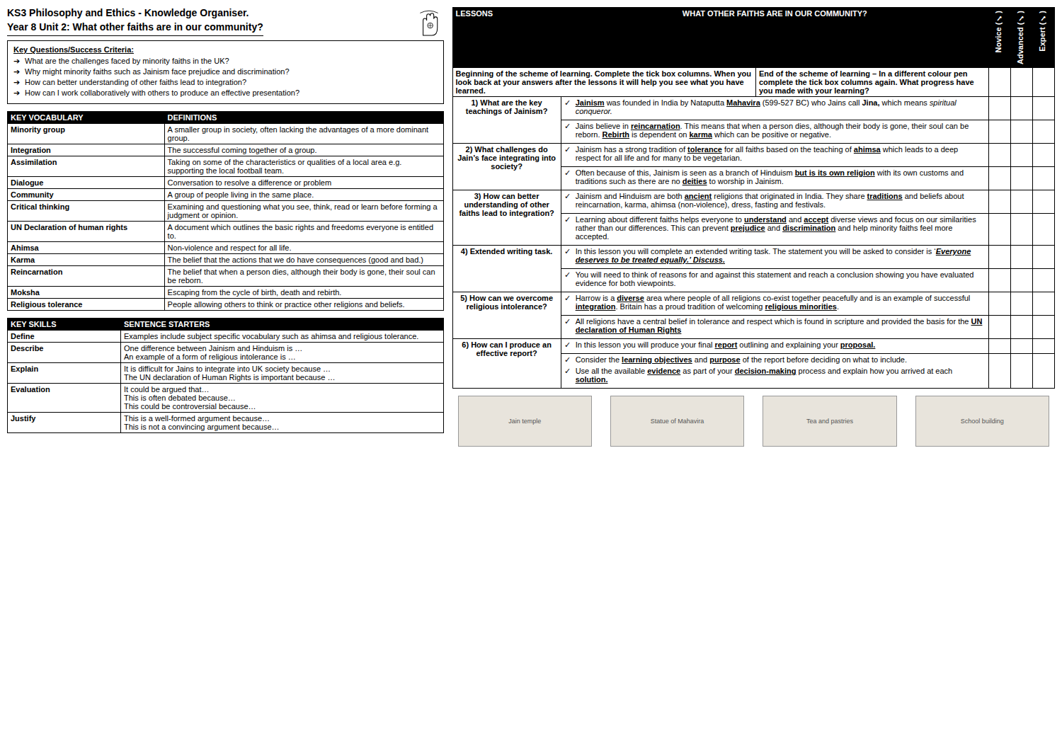KS3 Philosophy and Ethics - Knowledge Organiser.
Year 8 Unit 2: What other faiths are in our community?
Key Questions/Success Criteria:
What are the challenges faced by minority faiths in the UK?
Why might minority faiths such as Jainism face prejudice and discrimination?
How can better understanding of other faiths lead to integration?
How can I work collaboratively with others to produce an effective presentation?
| KEY VOCABULARY | DEFINITIONS |
| --- | --- |
| Minority group | A smaller group in society, often lacking the advantages of a more dominant group. |
| Integration | The successful coming together of a group. |
| Assimilation | Taking on some of the characteristics or qualities of a local area e.g. supporting the local football team. |
| Dialogue | Conversation to resolve a difference or problem |
| Community | A group of people living in the same place. |
| Critical thinking | Examining and questioning what you see, think, read or learn before forming a judgment or opinion. |
| UN Declaration of human rights | A document which outlines the basic rights and freedoms everyone is entitled to. |
| Ahimsa | Non-violence and respect for all life. |
| Karma | The belief that the actions that we do have consequences (good and bad.) |
| Reincarnation | The belief that when a person dies, although their body is gone, their soul can be reborn. |
| Moksha | Escaping from the cycle of birth, death and rebirth. |
| Religious tolerance | People allowing others to think or practice other religions and beliefs. |
| KEY SKILLS | SENTENCE STARTERS |
| --- | --- |
| Define | Examples include subject specific vocabulary such as ahimsa and religious tolerance. |
| Describe | One difference between Jainism and Hinduism is … An example of a form of religious intolerance is … |
| Explain | It is difficult for Jains to integrate into UK society because … The UN declaration of Human Rights is important because … |
| Evaluation | It could be argued that… This is often debated because… This could be controversial because… |
| Justify | This is a well-formed argument because… This is not a convincing argument because… |
| LESSONS | WHAT OTHER FAITHS ARE IN OUR COMMUNITY? | Novice (✓) | Advanced (✓) | Expert (✓) |
| --- | --- | --- | --- | --- |
| Beginning of the scheme of learning. Complete the tick box columns. When you look back at your answers after the lessons it will help you see what you have learned. | End of the scheme of learning – In a different colour pen complete the tick box columns again. What progress have you made with your learning? | | | |
| 1) What are the key teachings of Jainism? | Jainism was founded in India by Nataputta Mahavira (599-527 BC) who Jains call Jina, which means spiritual conqueror. | | | |
| Jains believe in reincarnation . This means that when a person dies, although their body is gone, their soul can be reborn. Rebirth is dependent on karma which can be positive or negative. | | | |
| 2) What challenges do Jain’s face integrating into society? | Jainism has a strong tradition of tolerance for all faiths based on the teaching of ahimsa which leads to a deep respect for all life and for many to be vegetarian. | | | |
| Often because of this, Jainism is seen as a branch of Hinduism but is its own religion with its own customs and traditions such as there are no deities to worship in Jainism. | | | |
| 3) How can better understanding of other faiths lead to integration? | Jainism and Hinduism are both ancient religions that originated in India. They share traditions and beliefs about reincarnation, karma, ahimsa (non-violence), dress, fasting and festivals. | | | |
| Learning about different faiths helps everyone to understand and accept diverse views and focus on our similarities rather than our differences. This can prevent prejudice and discrimination and help minority faiths feel more accepted. | | | |
| 4) Extended writing task. | In this lesson you will complete an extended writing task. The statement you will be asked to consider is ‘ Everyone deserves to be treated equally.’ Discuss. | | | |
| You will need to think of reasons for and against this statement and reach a conclusion showing you have evaluated evidence for both viewpoints. | | | |
| 5) How can we overcome religious intolerance? | Harrow is a diverse area where people of all religions co-exist together peacefully and is an example of successful integration . Britain has a proud tradition of welcoming religious minorities . | | | |
| All religions have a central belief in tolerance and respect which is found in scripture and provided the basis for the UN declaration of Human Rights | | | |
| 6) How can I produce an effective report? | In this lesson you will produce your final report outlining and explaining your proposal. | | | |
| Consider the learning objectives and purpose of the report before deciding on what to include. Use all the available evidence as part of your decision-making process and explain how you arrived at each solution. | | | |
Jain temple
Statue of Mahavira
Tea and pastries
School building